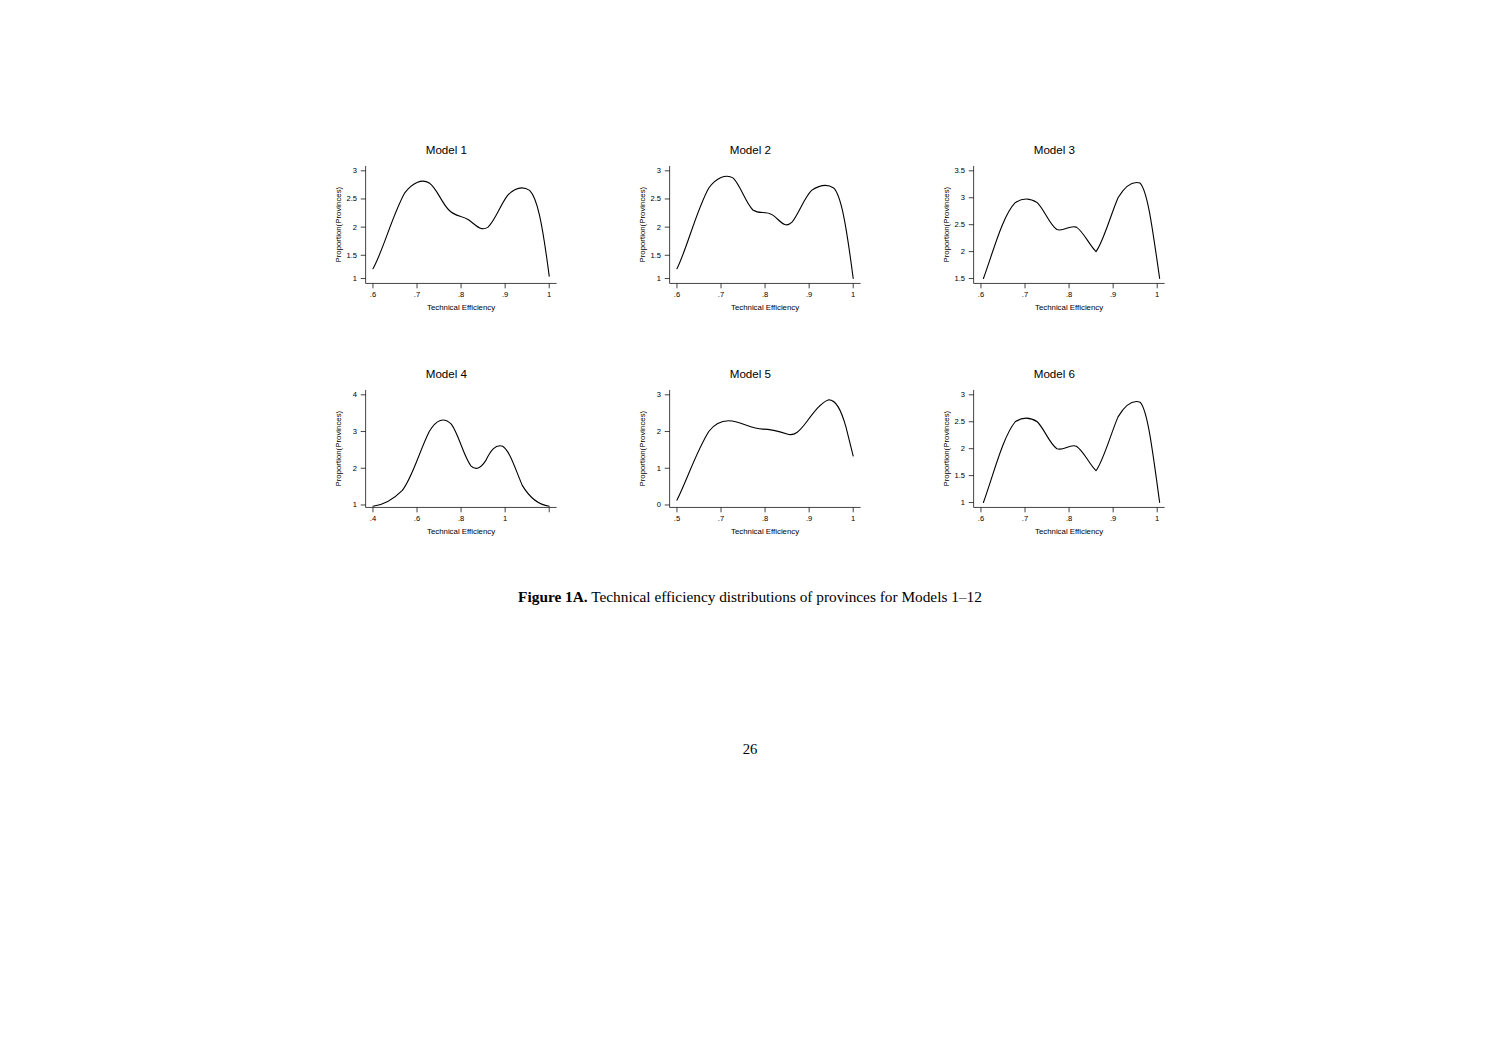Model 1 3 2.5 2 1.5 1 .6 .7 .8 .9 1 Technical Efficiency Proportion(Provinces)
Model 2 3 2.5 2 1.5 1 .6 .7 .8 .9 1 Technical Efficiency Proportion(Provinces)
Model 3 3.5 3 2.5 2 1.5 .6 .7 .8 .9 1 Technical Efficiency Proportion(Provinces)
Model 4 4 3 2 1 .4 .6 .8 1 Technical Efficiency Proportion(Provinces)
Model 5 3 2 1 0 .5 .7 .8 .9 1 Technical Efficiency Proportion(Provinces)
Model 6 3 2.5 2 1.5 1 .6 .7 .8 .9 1 Technical Efficiency Proportion(Provinces)
Figure 1A. Technical efficiency distributions of provinces for Models 1–12
26